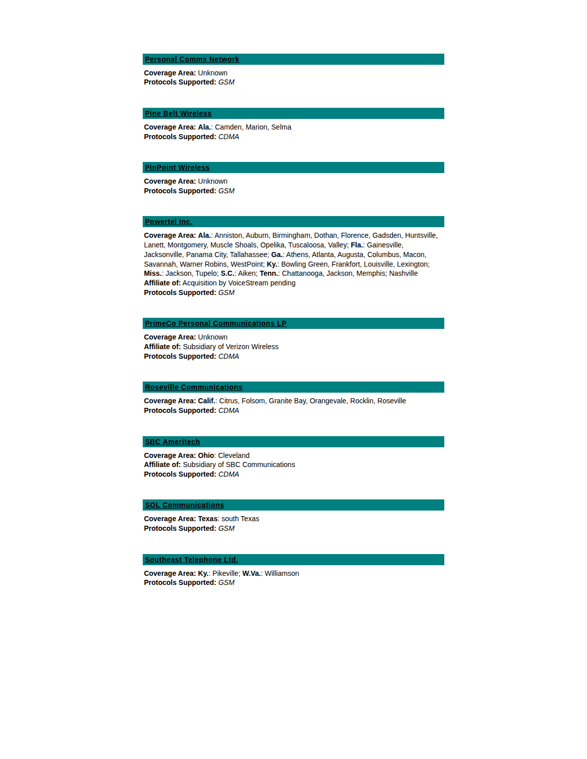Personal Comms Network
Coverage Area: Unknown
Protocols Supported: GSM
Pine Belt Wireless
Coverage Area: Ala.: Camden, Marion, Selma
Protocols Supported: CDMA
PinPoint Wireless
Coverage Area: Unknown
Protocols Supported: GSM
Powertel Inc.
Coverage Area: Ala.: Anniston, Auburn, Birmingham, Dothan, Florence, Gadsden, Huntsville, Lanett, Montgomery, Muscle Shoals, Opelika, Tuscaloosa, Valley; Fla.: Gainesville, Jacksonville, Panama City, Tallahassee; Ga.: Athens, Atlanta, Augusta, Columbus, Macon, Savannah, Warner Robins, WestPoint; Ky.: Bowling Green, Frankfort, Louisville, Lexington; Miss.: Jackson, Tupelo; S.C.: Aiken; Tenn.: Chattanooga, Jackson, Memphis; Nashville
Affiliate of: Acquisition by VoiceStream pending
Protocols Supported: GSM
PrimeCo Personal Communications LP
Coverage Area: Unknown
Affiliate of: Subsidiary of Verizon Wireless
Protocols Supported: CDMA
Roseville Communications
Coverage Area: Calif.: Citrus, Folsom, Granite Bay, Orangevale, Rocklin, Roseville
Protocols Supported: CDMA
SBC Ameritech
Coverage Area: Ohio: Cleveland
Affiliate of: Subsidiary of SBC Communications
Protocols Supported: CDMA
SOL Communications
Coverage Area: Texas: south Texas
Protocols Supported: GSM
Southeast Telephone Ltd.
Coverage Area: Ky.: Pikeville; W.Va.: Williamson
Protocols Supported: GSM